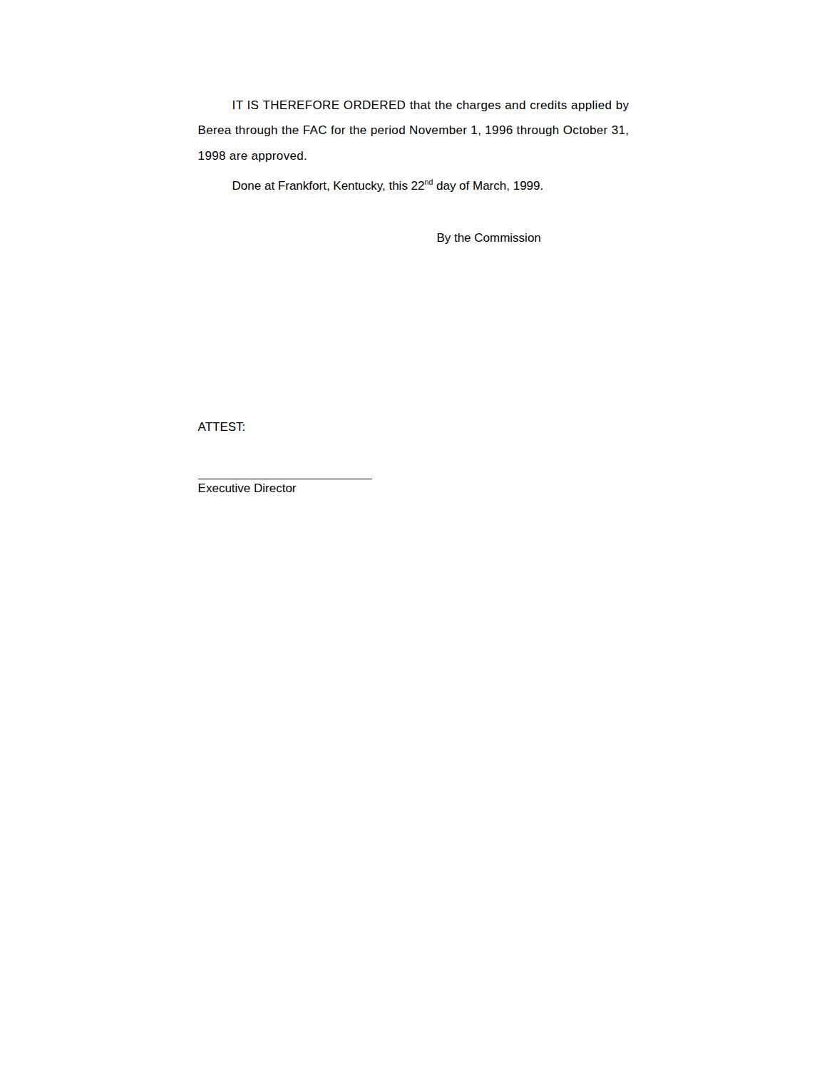IT IS THEREFORE ORDERED that the charges and credits applied by Berea through the FAC for the period November 1, 1996 through October 31, 1998 are approved.
Done at Frankfort, Kentucky, this 22nd day of March, 1999.
By the Commission
ATTEST:
Executive Director